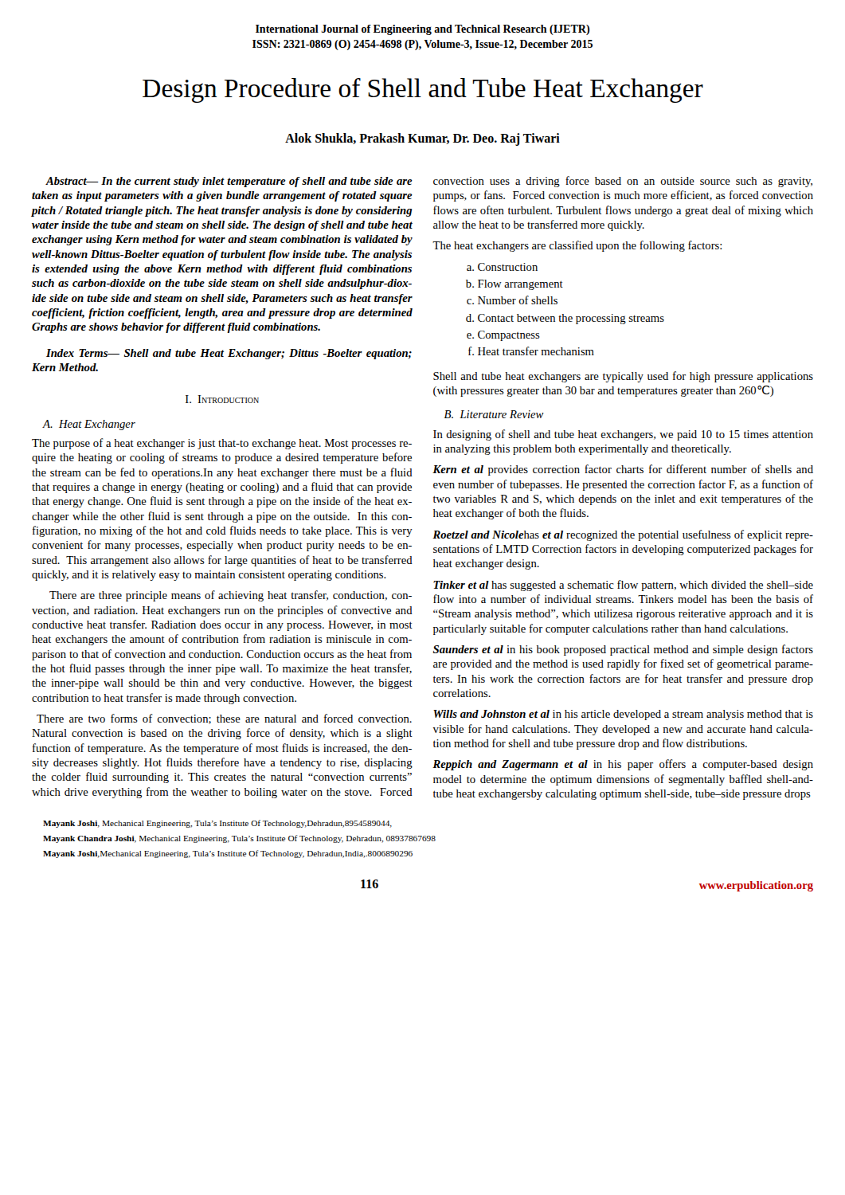International Journal of Engineering and Technical Research (IJETR)
ISSN: 2321-0869 (O) 2454-4698 (P), Volume-3, Issue-12, December 2015
Design Procedure of Shell and Tube Heat Exchanger
Alok Shukla, Prakash Kumar, Dr. Deo. Raj Tiwari
Abstract— In the current study inlet temperature of shell and tube side are taken as input parameters with a given bundle arrangement of rotated square pitch / Rotated triangle pitch. The heat transfer analysis is done by considering water inside the tube and steam on shell side. The design of shell and tube heat exchanger using Kern method for water and steam combination is validated by well-known Dittus-Boelter equation of turbulent flow inside tube. The analysis is extended using the above Kern method with different fluid combinations such as carbon-dioxide on the tube side steam on shell side andsulphur-dioxide side on tube side and steam on shell side, Parameters such as heat transfer coefficient, friction coefficient, length, area and pressure drop are determined Graphs are shows behavior for different fluid combinations.
Index Terms— Shell and tube Heat Exchanger; Dittus -Boelter equation; Kern Method.
I. Introduction
A. Heat Exchanger
The purpose of a heat exchanger is just that-to exchange heat. Most processes require the heating or cooling of streams to produce a desired temperature before the stream can be fed to operations.In any heat exchanger there must be a fluid that requires a change in energy (heating or cooling) and a fluid that can provide that energy change. One fluid is sent through a pipe on the inside of the heat exchanger while the other fluid is sent through a pipe on the outside. In this configuration, no mixing of the hot and cold fluids needs to take place. This is very convenient for many processes, especially when product purity needs to be ensured. This arrangement also allows for large quantities of heat to be transferred quickly, and it is relatively easy to maintain consistent operating conditions.
There are three principle means of achieving heat transfer, conduction, convection, and radiation. Heat exchangers run on the principles of convective and conductive heat transfer. Radiation does occur in any process. However, in most heat exchangers the amount of contribution from radiation is miniscule in comparison to that of convection and conduction. Conduction occurs as the heat from the hot fluid passes through the inner pipe wall. To maximize the heat transfer, the inner-pipe wall should be thin and very conductive. However, the biggest contribution to heat transfer is made through convection.
There are two forms of convection; these are natural and forced convection. Natural convection is based on the driving force of density, which is a slight function of temperature. As the temperature of most fluids is increased, the density decreases slightly. Hot fluids therefore have a tendency to rise, displacing the colder fluid surrounding it. This creates the natural “convection currents” which drive everything from the weather to boiling water on the stove. Forced convection uses a driving force based on an outside source such as gravity, pumps, or fans. Forced convection is much more efficient, as forced convection flows are often turbulent. Turbulent flows undergo a great deal of mixing which allow the heat to be transferred more quickly.
The heat exchangers are classified upon the following factors:
Construction
Flow arrangement
Number of shells
Contact between the processing streams
Compactness
Heat transfer mechanism
Shell and tube heat exchangers are typically used for high pressure applications (with pressures greater than 30 bar and temperatures greater than 260℃)
B. Literature Review
In designing of shell and tube heat exchangers, we paid 10 to 15 times attention in analyzing this problem both experimentally and theoretically.
Kern et al provides correction factor charts for different number of shells and even number of tubepasses. He presented the correction factor F, as a function of two variables R and S, which depends on the inlet and exit temperatures of the heat exchanger of both the fluids.
Roetzel and Nicolehas et al recognized the potential usefulness of explicit representations of LMTD Correction factors in developing computerized packages for heat exchanger design.
Tinker et al has suggested a schematic flow pattern, which divided the shell–side flow into a number of individual streams. Tinkers model has been the basis of “Stream analysis method”, which utilizesa rigorous reiterative approach and it is particularly suitable for computer calculations rather than hand calculations.
Saunders et al in his book proposed practical method and simple design factors are provided and the method is used rapidly for fixed set of geometrical parameters. In his work the correction factors are for heat transfer and pressure drop correlations.
Wills and Johnston et al in his article developed a stream analysis method that is visible for hand calculations. They developed a new and accurate hand calculation method for shell and tube pressure drop and flow distributions.
Reppich and Zagermann et al in his paper offers a computer-based design model to determine the optimum dimensions of segmentally baffled shell-and-tube heat exchangersby calculating optimum shell-side, tube–side pressure drops
Mayank Joshi, Mechanical Engineering, Tula’s Institute Of Technology,Dehradun,8954589044,
Mayank Chandra Joshi, Mechanical Engineering, Tula’s Institute Of Technology, Dehradun, 08937867698
Mayank Joshi,Mechanical Engineering, Tula’s Institute Of Technology, Dehradun,India,.8006890296
116 www.erpublication.org